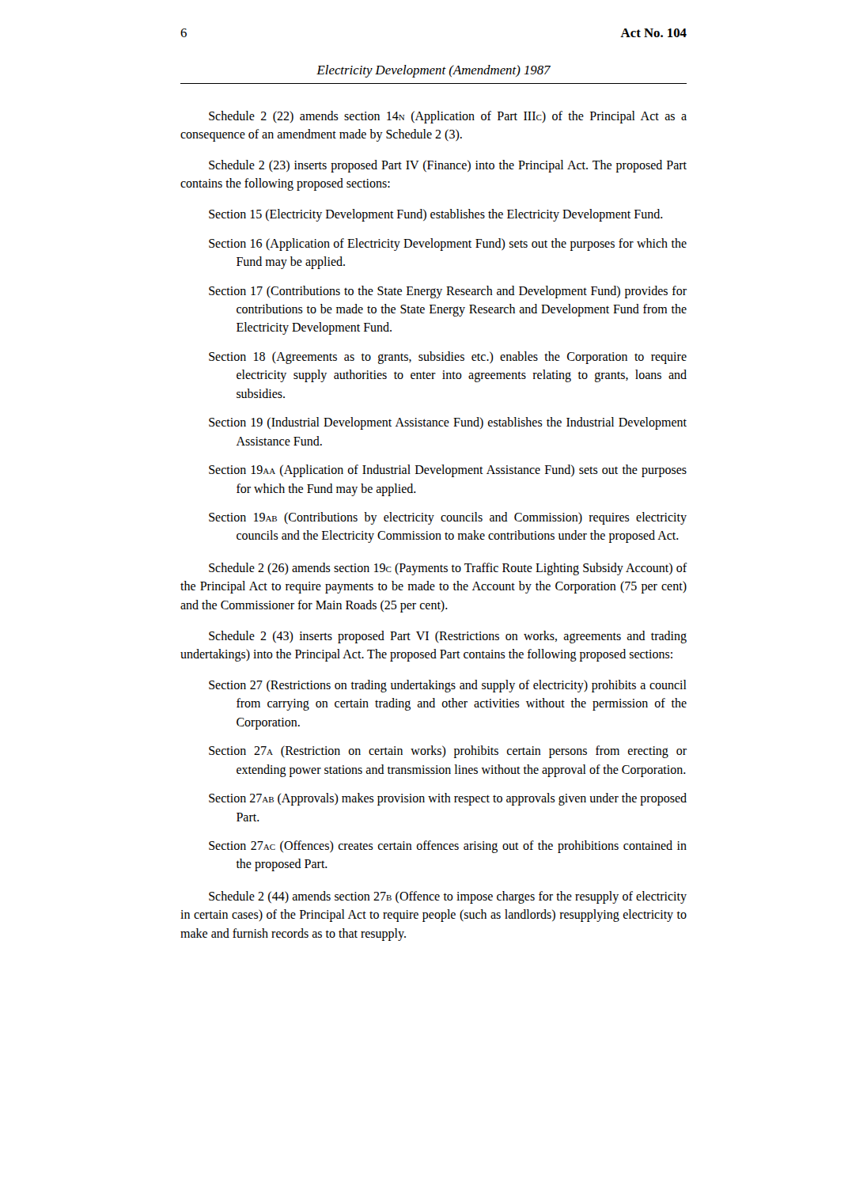6 Act No. 104
Electricity Development (Amendment) 1987
Schedule 2 (22) amends section 14n (Application of Part IIIc) of the Principal Act as a consequence of an amendment made by Schedule 2 (3).
Schedule 2 (23) inserts proposed Part IV (Finance) into the Principal Act. The proposed Part contains the following proposed sections:
Section 15 (Electricity Development Fund) establishes the Electricity Development Fund.
Section 16 (Application of Electricity Development Fund) sets out the purposes for which the Fund may be applied.
Section 17 (Contributions to the State Energy Research and Development Fund) provides for contributions to be made to the State Energy Research and Development Fund from the Electricity Development Fund.
Section 18 (Agreements as to grants, subsidies etc.) enables the Corporation to require electricity supply authorities to enter into agreements relating to grants, loans and subsidies.
Section 19 (Industrial Development Assistance Fund) establishes the Industrial Development Assistance Fund.
Section 19aa (Application of Industrial Development Assistance Fund) sets out the purposes for which the Fund may be applied.
Section 19ab (Contributions by electricity councils and Commission) requires electricity councils and the Electricity Commission to make contributions under the proposed Act.
Schedule 2 (26) amends section 19c (Payments to Traffic Route Lighting Subsidy Account) of the Principal Act to require payments to be made to the Account by the Corporation (75 per cent) and the Commissioner for Main Roads (25 per cent).
Schedule 2 (43) inserts proposed Part VI (Restrictions on works, agreements and trading undertakings) into the Principal Act. The proposed Part contains the following proposed sections:
Section 27 (Restrictions on trading undertakings and supply of electricity) prohibits a council from carrying on certain trading and other activities without the permission of the Corporation.
Section 27a (Restriction on certain works) prohibits certain persons from erecting or extending power stations and transmission lines without the approval of the Corporation.
Section 27ab (Approvals) makes provision with respect to approvals given under the proposed Part.
Section 27ac (Offences) creates certain offences arising out of the prohibitions contained in the proposed Part.
Schedule 2 (44) amends section 27b (Offence to impose charges for the resupply of electricity in certain cases) of the Principal Act to require people (such as landlords) resupplying electricity to make and furnish records as to that resupply.